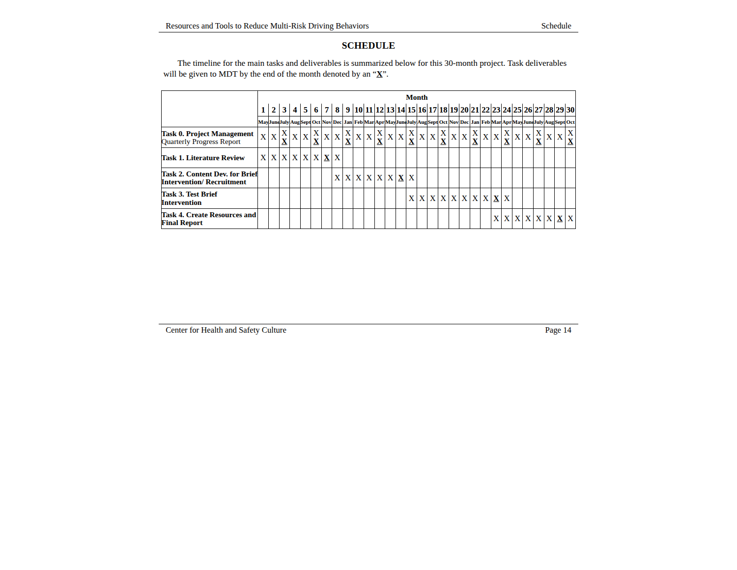Resources and Tools to Reduce Multi-Risk Driving Behaviors
Schedule
SCHEDULE
The timeline for the main tasks and deliverables is summarized below for this 30-month project. Task deliverables will be given to MDT by the end of the month denoted by an “X”.
| | Month |
| | 1 | 2 | 3 | 4 | 5 | 6 | 7 | 8 | 9 | 10 | 11 | 12 | 13 | 14 | 15 | 16 | 17 | 18 | 19 | 20 | 21 | 22 | 23 | 24 | 25 | 26 | 27 | 28 | 29 | 30 |
| | May | June | July | Aug | Sept | Oct | Nov | Dec | Jan | Feb | Mar | Apr | May | June | July | Aug | Sept | Oct | Nov | Dec | Jan | Feb | Mar | Apr | May | June | July | Aug | Sept | Oct |
| Task 0. Project Management Quarterly Progress Report | X | X | X X | X | X | X X | X | X | X X | X | X | X X | X | X | X X | X | X | X X | X | X | X X | X | X | X X | X | X | X X | X | X | X X |
| Task 1. Literature Review | X | X | X | X | X | X | X | X | | | | | | | | | | | | | | | | | | | | | | |
| Task 2. Content Dev. for Brief Intervention/ Recruitment | | | | | | | | X | X | X | X | X | X | X | X | | | | | | | | | | | | | | | |
| Task 3. Test Brief Intervention | | | | | | | | | | | | | | | X | X | X | X | X | X | X | X | X | X | | | | | | |
| Task 4. Create Resources and Final Report | | | | | | | | | | | | | | | | | | | | | | | X | X | X | X | X | X | X | X |
Center for Health and Safety Culture
Page 14